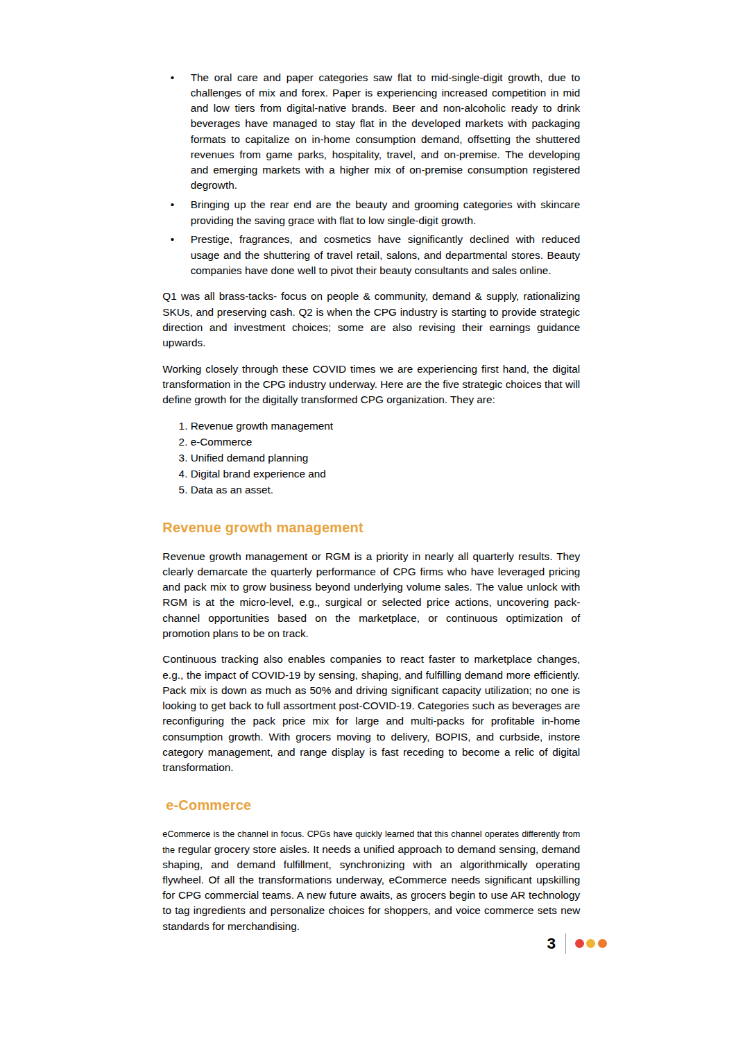The oral care and paper categories saw flat to mid-single-digit growth, due to challenges of mix and forex. Paper is experiencing increased competition in mid and low tiers from digital-native brands. Beer and non-alcoholic ready to drink beverages have managed to stay flat in the developed markets with packaging formats to capitalize on in-home consumption demand, offsetting the shuttered revenues from game parks, hospitality, travel, and on-premise. The developing and emerging markets with a higher mix of on-premise consumption registered degrowth.
Bringing up the rear end are the beauty and grooming categories with skincare providing the saving grace with flat to low single-digit growth.
Prestige, fragrances, and cosmetics have significantly declined with reduced usage and the shuttering of travel retail, salons, and departmental stores. Beauty companies have done well to pivot their beauty consultants and sales online.
Q1 was all brass-tacks- focus on people & community, demand & supply, rationalizing SKUs, and preserving cash. Q2 is when the CPG industry is starting to provide strategic direction and investment choices; some are also revising their earnings guidance upwards.
Working closely through these COVID times we are experiencing first hand, the digital transformation in the CPG industry underway. Here are the five strategic choices that will define growth for the digitally transformed CPG organization. They are:
Revenue growth management
e-Commerce
Unified demand planning
Digital brand experience and
Data as an asset.
Revenue growth management
Revenue growth management or RGM is a priority in nearly all quarterly results. They clearly demarcate the quarterly performance of CPG firms who have leveraged pricing and pack mix to grow business beyond underlying volume sales. The value unlock with RGM is at the micro-level, e.g., surgical or selected price actions, uncovering pack-channel opportunities based on the marketplace, or continuous optimization of promotion plans to be on track.
Continuous tracking also enables companies to react faster to marketplace changes, e.g., the impact of COVID-19 by sensing, shaping, and fulfilling demand more efficiently. Pack mix is down as much as 50% and driving significant capacity utilization; no one is looking to get back to full assortment post-COVID-19. Categories such as beverages are reconfiguring the pack price mix for large and multi-packs for profitable in-home consumption growth. With grocers moving to delivery, BOPIS, and curbside, instore category management, and range display is fast receding to become a relic of digital transformation.
e-Commerce
eCommerce is the channel in focus. CPGs have quickly learned that this channel operates differently from the regular grocery store aisles. It needs a unified approach to demand sensing, demand shaping, and demand fulfillment, synchronizing with an algorithmically operating flywheel. Of all the transformations underway, eCommerce needs significant upskilling for CPG commercial teams. A new future awaits, as grocers begin to use AR technology to tag ingredients and personalize choices for shoppers, and voice commerce sets new standards for merchandising.
3